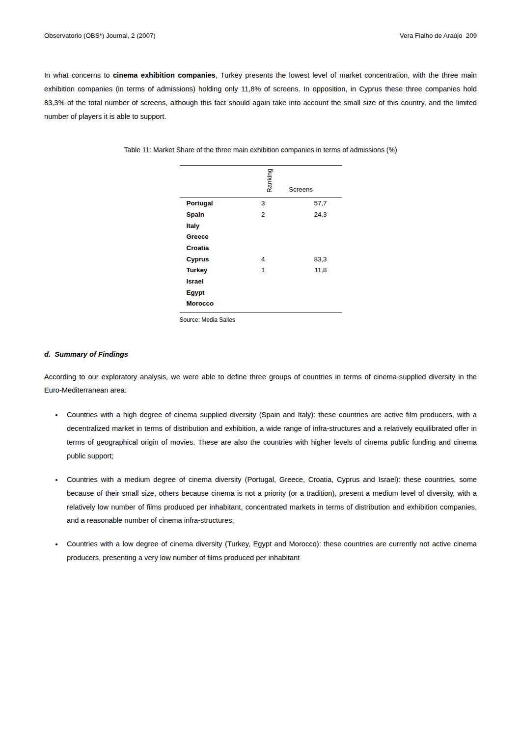Observatorio (OBS*) Journal, 2 (2007)
Vera Fialho de Araújo 209
In what concerns to cinema exhibition companies, Turkey presents the lowest level of market concentration, with the three main exhibition companies (in terms of admissions) holding only 11,8% of screens. In opposition, in Cyprus these three companies hold 83,3% of the total number of screens, although this fact should again take into account the small size of this country, and the limited number of players it is able to support.
Table 11: Market Share of the three main exhibition companies in terms of admissions (%)
| | Ranking | Screens |
| --- | --- | --- |
| Portugal | 3 | 57,7 |
| Spain | 2 | 24,3 |
| Italy | | |
| Greece | | |
| Croatia | | |
| Cyprus | 4 | 83,3 |
| Turkey | 1 | 11,8 |
| Israel | | |
| Egypt | | |
| Morocco | | |
Source: Media Salles
d. Summary of Findings
According to our exploratory analysis, we were able to define three groups of countries in terms of cinema-supplied diversity in the Euro-Mediterranean area:
Countries with a high degree of cinema supplied diversity (Spain and Italy): these countries are active film producers, with a decentralized market in terms of distribution and exhibition, a wide range of infra-structures and a relatively equilibrated offer in terms of geographical origin of movies. These are also the countries with higher levels of cinema public funding and cinema public support;
Countries with a medium degree of cinema diversity (Portugal, Greece, Croatia, Cyprus and Israel): these countries, some because of their small size, others because cinema is not a priority (or a tradition), present a medium level of diversity, with a relatively low number of films produced per inhabitant, concentrated markets in terms of distribution and exhibition companies, and a reasonable number of cinema infra-structures;
Countries with a low degree of cinema diversity (Turkey, Egypt and Morocco): these countries are currently not active cinema producers, presenting a very low number of films produced per inhabitant